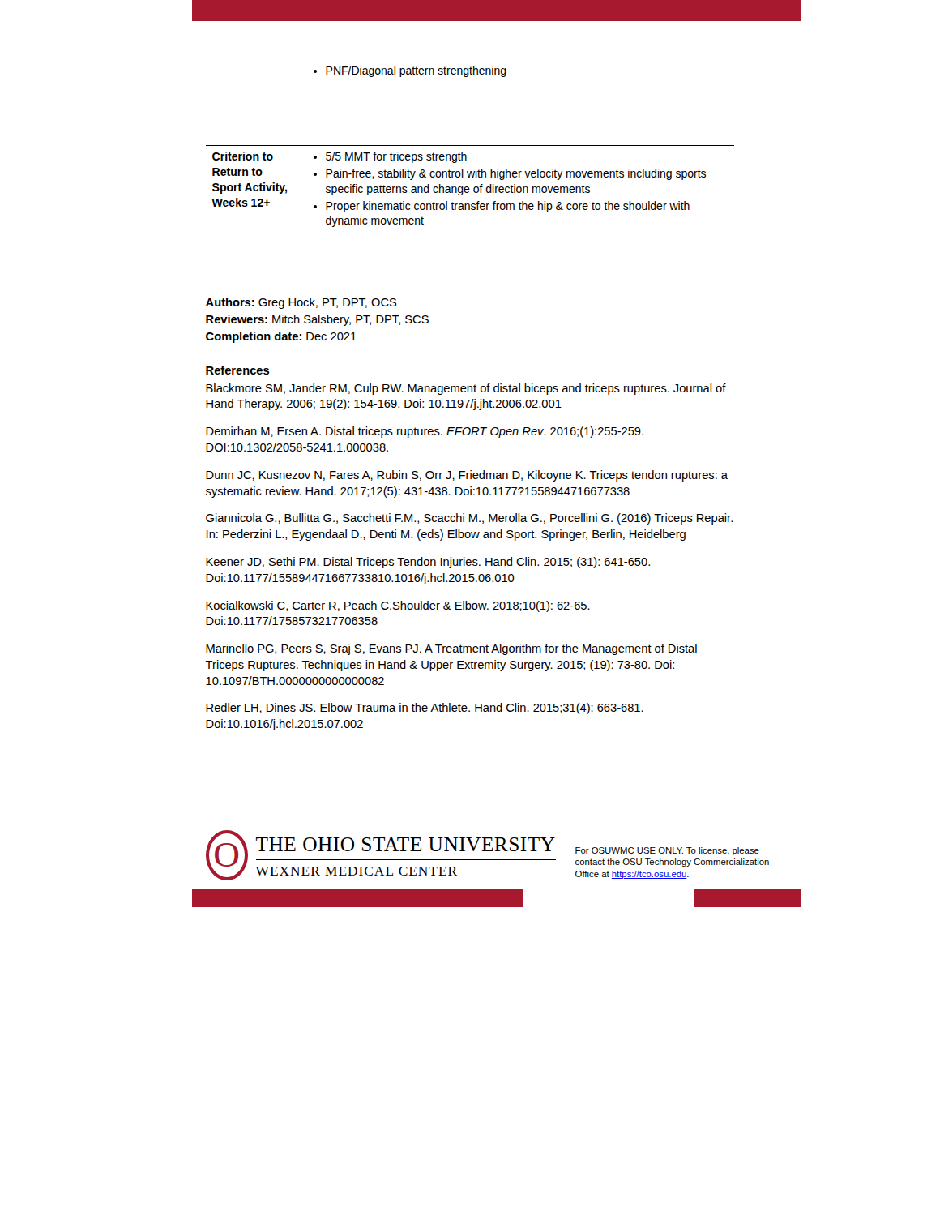| | PNF/Diagonal pattern strengthening |
| Criterion to Return to Sport Activity, Weeks 12+ | 5/5 MMT for triceps strength Pain-free, stability & control with higher velocity movements including sports specific patterns and change of direction movements Proper kinematic control transfer from the hip & core to the shoulder with dynamic movement |
Authors: Greg Hock, PT, DPT, OCS
Reviewers: Mitch Salsbery, PT, DPT, SCS
Completion date: Dec 2021
References
Blackmore SM, Jander RM, Culp RW. Management of distal biceps and triceps ruptures. Journal of Hand Therapy. 2006; 19(2): 154-169. Doi: 10.1197/j.jht.2006.02.001
Demirhan M, Ersen A. Distal triceps ruptures. EFORT Open Rev. 2016;(1):255-259. DOI:10.1302/2058-5241.1.000038.
Dunn JC, Kusnezov N, Fares A, Rubin S, Orr J, Friedman D, Kilcoyne K. Triceps tendon ruptures: a systematic review. Hand. 2017;12(5): 431-438. Doi:10.1177?1558944716677338
Giannicola G., Bullitta G., Sacchetti F.M., Scacchi M., Merolla G., Porcellini G. (2016) Triceps Repair. In: Pederzini L., Eygendaal D., Denti M. (eds) Elbow and Sport. Springer, Berlin, Heidelberg
Keener JD, Sethi PM. Distal Triceps Tendon Injuries. Hand Clin. 2015; (31): 641-650. Doi:10.1177/155894471667733810.1016/j.hcl.2015.06.010
Kocialkowski C, Carter R, Peach C.Shoulder & Elbow. 2018;10(1): 62-65. Doi:10.1177/1758573217706358
Marinello PG, Peers S, Sraj S, Evans PJ. A Treatment Algorithm for the Management of Distal Triceps Ruptures. Techniques in Hand & Upper Extremity Surgery. 2015; (19): 73-80. Doi: 10.1097/BTH.0000000000000082
Redler LH, Dines JS. Elbow Trauma in the Athlete. Hand Clin. 2015;31(4): 663-681. Doi:10.1016/j.hcl.2015.07.002
O
THE OHIO STATE UNIVERSITY
WEXNER MEDICAL CENTER
For OSUWMC USE ONLY. To license, please contact the OSU Technology Commercialization Office at https://tco.osu.edu.